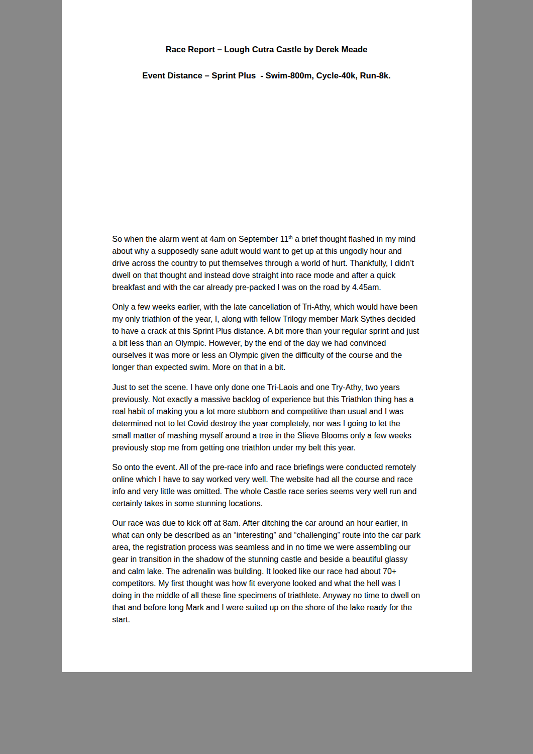Race Report – Lough Cutra Castle by Derek Meade
Event Distance – Sprint Plus - Swim-800m, Cycle-40k, Run-8k.
So when the alarm went at 4am on September 11th a brief thought flashed in my mind about why a supposedly sane adult would want to get up at this ungodly hour and drive across the country to put themselves through a world of hurt. Thankfully, I didn’t dwell on that thought and instead dove straight into race mode and after a quick breakfast and with the car already pre-packed I was on the road by 4.45am.
Only a few weeks earlier, with the late cancellation of Tri-Athy, which would have been my only triathlon of the year, I, along with fellow Trilogy member Mark Sythes decided to have a crack at this Sprint Plus distance. A bit more than your regular sprint and just a bit less than an Olympic. However, by the end of the day we had convinced ourselves it was more or less an Olympic given the difficulty of the course and the longer than expected swim. More on that in a bit.
Just to set the scene. I have only done one Tri-Laois and one Try-Athy, two years previously. Not exactly a massive backlog of experience but this Triathlon thing has a real habit of making you a lot more stubborn and competitive than usual and I was determined not to let Covid destroy the year completely, nor was I going to let the small matter of mashing myself around a tree in the Slieve Blooms only a few weeks previously stop me from getting one triathlon under my belt this year.
So onto the event. All of the pre-race info and race briefings were conducted remotely online which I have to say worked very well. The website had all the course and race info and very little was omitted. The whole Castle race series seems very well run and certainly takes in some stunning locations.
Our race was due to kick off at 8am. After ditching the car around an hour earlier, in what can only be described as an “interesting” and “challenging” route into the car park area, the registration process was seamless and in no time we were assembling our gear in transition in the shadow of the stunning castle and beside a beautiful glassy and calm lake. The adrenalin was building. It looked like our race had about 70+ competitors. My first thought was how fit everyone looked and what the hell was I doing in the middle of all these fine specimens of triathlete. Anyway no time to dwell on that and before long Mark and I were suited up on the shore of the lake ready for the start.